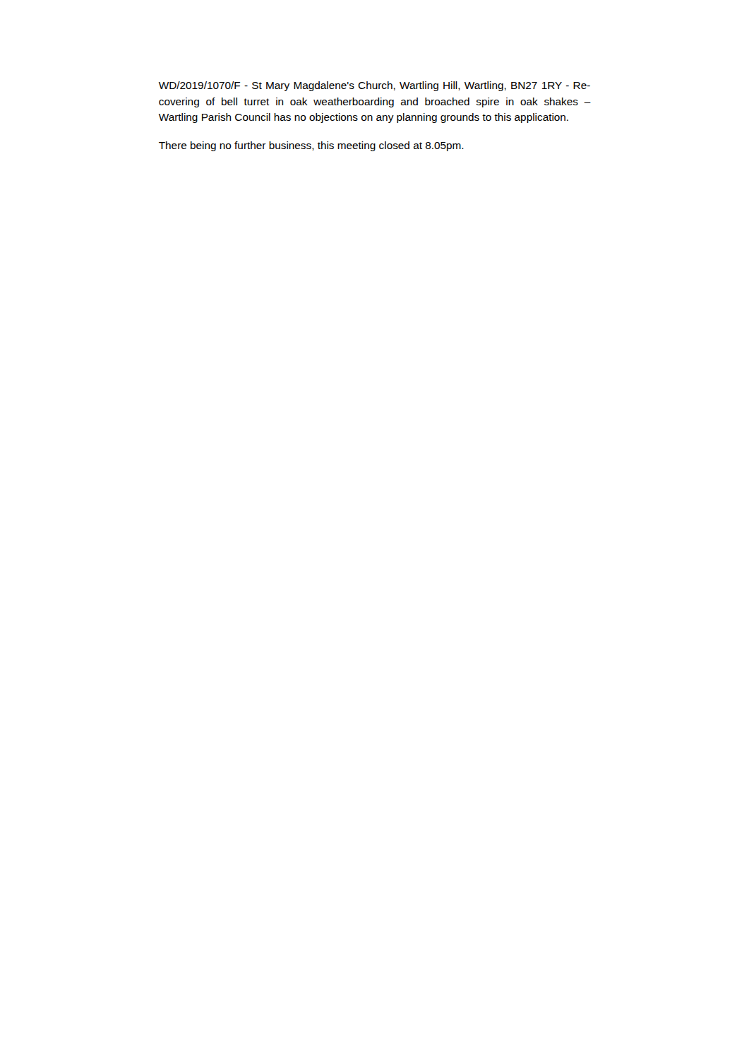WD/2019/1070/F - St Mary Magdalene's Church, Wartling Hill, Wartling, BN27 1RY - Re-covering of bell turret in oak weatherboarding and broached spire in oak shakes – Wartling Parish Council has no objections on any planning grounds to this application.
There being no further business, this meeting closed at 8.05pm.